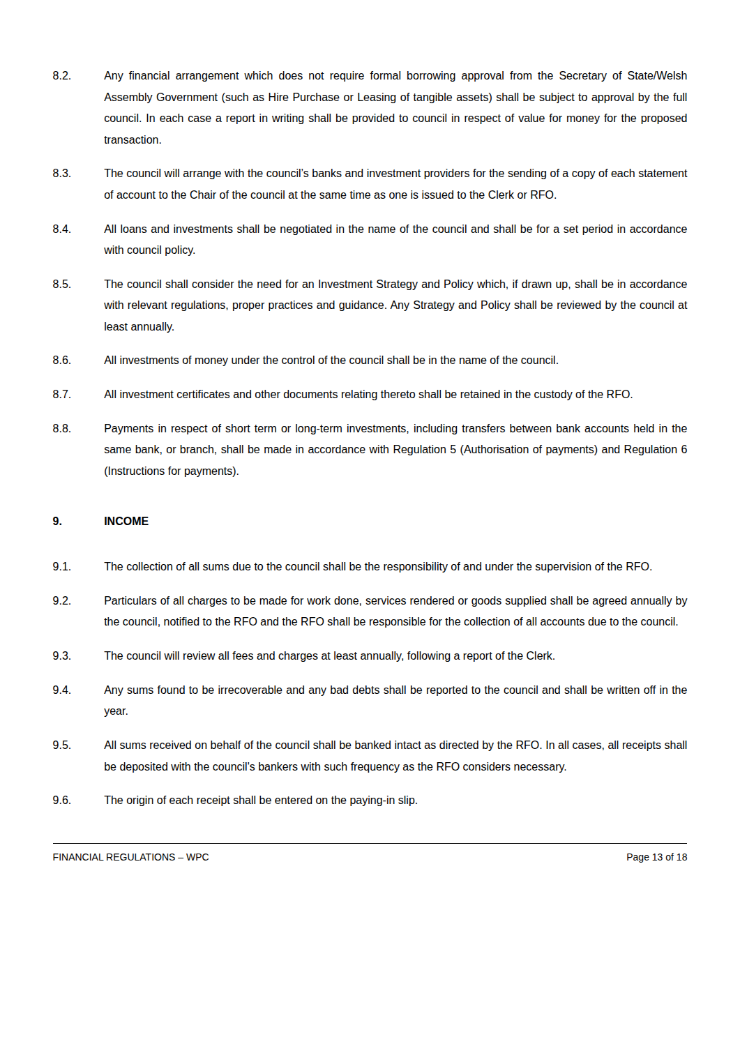8.2.
Any financial arrangement which does not require formal borrowing approval from the Secretary of State/Welsh Assembly Government (such as Hire Purchase or Leasing of tangible assets) shall be subject to approval by the full council. In each case a report in writing shall be provided to council in respect of value for money for the proposed transaction.
8.3.
The council will arrange with the council’s banks and investment providers for the sending of a copy of each statement of account to the Chair of the council at the same time as one is issued to the Clerk or RFO.
8.4.
All loans and investments shall be negotiated in the name of the council and shall be for a set period in accordance with council policy.
8.5.
The council shall consider the need for an Investment Strategy and Policy which, if drawn up, shall be in accordance with relevant regulations, proper practices and guidance. Any Strategy and Policy shall be reviewed by the council at least annually.
8.6.
All investments of money under the control of the council shall be in the name of the council.
8.7.
All investment certificates and other documents relating thereto shall be retained in the custody of the RFO.
8.8.
Payments in respect of short term or long-term investments, including transfers between bank accounts held in the same bank, or branch, shall be made in accordance with Regulation 5 (Authorisation of payments) and Regulation 6 (Instructions for payments).
9. INCOME
9.1.
The collection of all sums due to the council shall be the responsibility of and under the supervision of the RFO.
9.2.
Particulars of all charges to be made for work done, services rendered or goods supplied shall be agreed annually by the council, notified to the RFO and the RFO shall be responsible for the collection of all accounts due to the council.
9.3.
The council will review all fees and charges at least annually, following a report of the Clerk.
9.4.
Any sums found to be irrecoverable and any bad debts shall be reported to the council and shall be written off in the year.
9.5.
All sums received on behalf of the council shall be banked intact as directed by the RFO. In all cases, all receipts shall be deposited with the council's bankers with such frequency as the RFO considers necessary.
9.6.
The origin of each receipt shall be entered on the paying-in slip.
FINANCIAL REGULATIONS – WPC Page 13 of 18